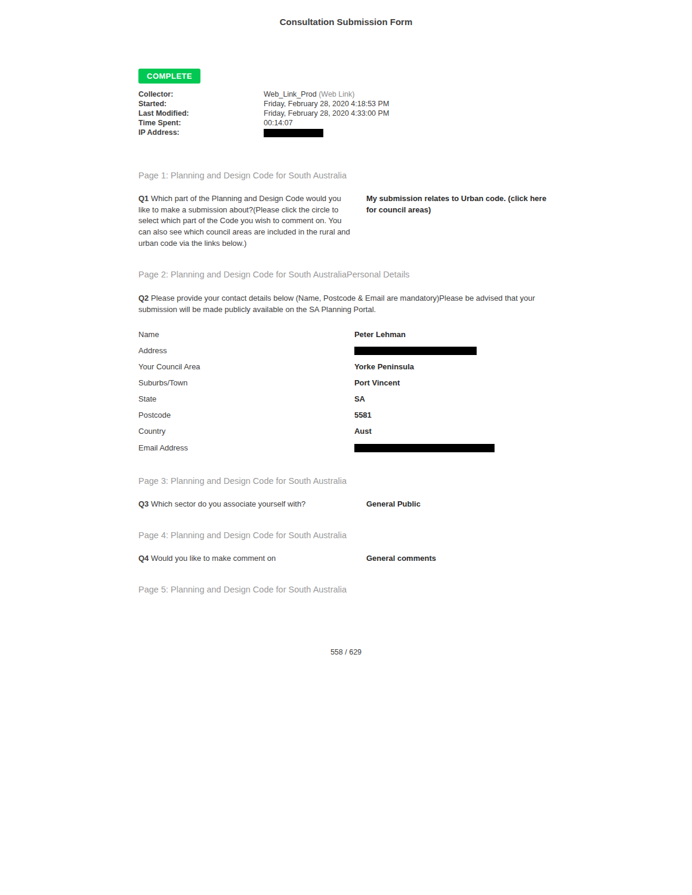Consultation Submission Form
COMPLETE
| Collector: | Web_Link_Prod (Web Link) |
| Started: | Friday, February 28, 2020 4:18:53 PM |
| Last Modified: | Friday, February 28, 2020 4:33:00 PM |
| Time Spent: | 00:14:07 |
| IP Address: | |
Page 1: Planning and Design Code for South Australia
Q1 Which part of the Planning and Design Code would you like to make a submission about?(Please click the circle to select which part of the Code you wish to comment on. You can also see which council areas are included in the rural and urban code via the links below.)
My submission relates to Urban code. (click here for council areas)
Page 2: Planning and Design Code for South AustraliaPersonal Details
Q2 Please provide your contact details below (Name, Postcode & Email are mandatory)Please be advised that your submission will be made publicly available on the SA Planning Portal.
| Name | Peter Lehman |
| Address | |
| Your Council Area | Yorke Peninsula |
| Suburbs/Town | Port Vincent |
| State | SA |
| Postcode | 5581 |
| Country | Aust |
| Email Address | |
Page 3: Planning and Design Code for South Australia
Q3 Which sector do you associate yourself with?
General Public
Page 4: Planning and Design Code for South Australia
Q4 Would you like to make comment on
General comments
Page 5: Planning and Design Code for South Australia
558 / 629